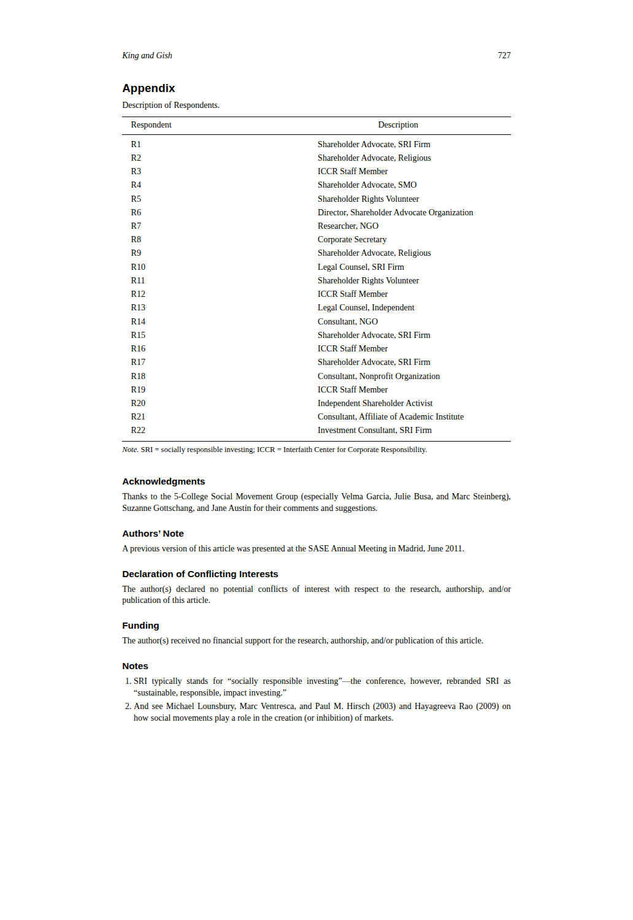King and Gish
727
Appendix
Description of Respondents.
| Respondent | Description |
| --- | --- |
| R1 | Shareholder Advocate, SRI Firm |
| R2 | Shareholder Advocate, Religious |
| R3 | ICCR Staff Member |
| R4 | Shareholder Advocate, SMO |
| R5 | Shareholder Rights Volunteer |
| R6 | Director, Shareholder Advocate Organization |
| R7 | Researcher, NGO |
| R8 | Corporate Secretary |
| R9 | Shareholder Advocate, Religious |
| R10 | Legal Counsel, SRI Firm |
| R11 | Shareholder Rights Volunteer |
| R12 | ICCR Staff Member |
| R13 | Legal Counsel, Independent |
| R14 | Consultant, NGO |
| R15 | Shareholder Advocate, SRI Firm |
| R16 | ICCR Staff Member |
| R17 | Shareholder Advocate, SRI Firm |
| R18 | Consultant, Nonprofit Organization |
| R19 | ICCR Staff Member |
| R20 | Independent Shareholder Activist |
| R21 | Consultant, Affiliate of Academic Institute |
| R22 | Investment Consultant, SRI Firm |
Note. SRI = socially responsible investing; ICCR = Interfaith Center for Corporate Responsibility.
Acknowledgments
Thanks to the 5-College Social Movement Group (especially Velma Garcia, Julie Busa, and Marc Steinberg), Suzanne Gottschang, and Jane Austin for their comments and suggestions.
Authors’ Note
A previous version of this article was presented at the SASE Annual Meeting in Madrid, June 2011.
Declaration of Conflicting Interests
The author(s) declared no potential conflicts of interest with respect to the research, authorship, and/or publication of this article.
Funding
The author(s) received no financial support for the research, authorship, and/or publication of this article.
Notes
SRI typically stands for “socially responsible investing”—the conference, however, rebranded SRI as “sustainable, responsible, impact investing.”
And see Michael Lounsbury, Marc Ventresca, and Paul M. Hirsch (2003) and Hayagreeva Rao (2009) on how social movements play a role in the creation (or inhibition) of markets.